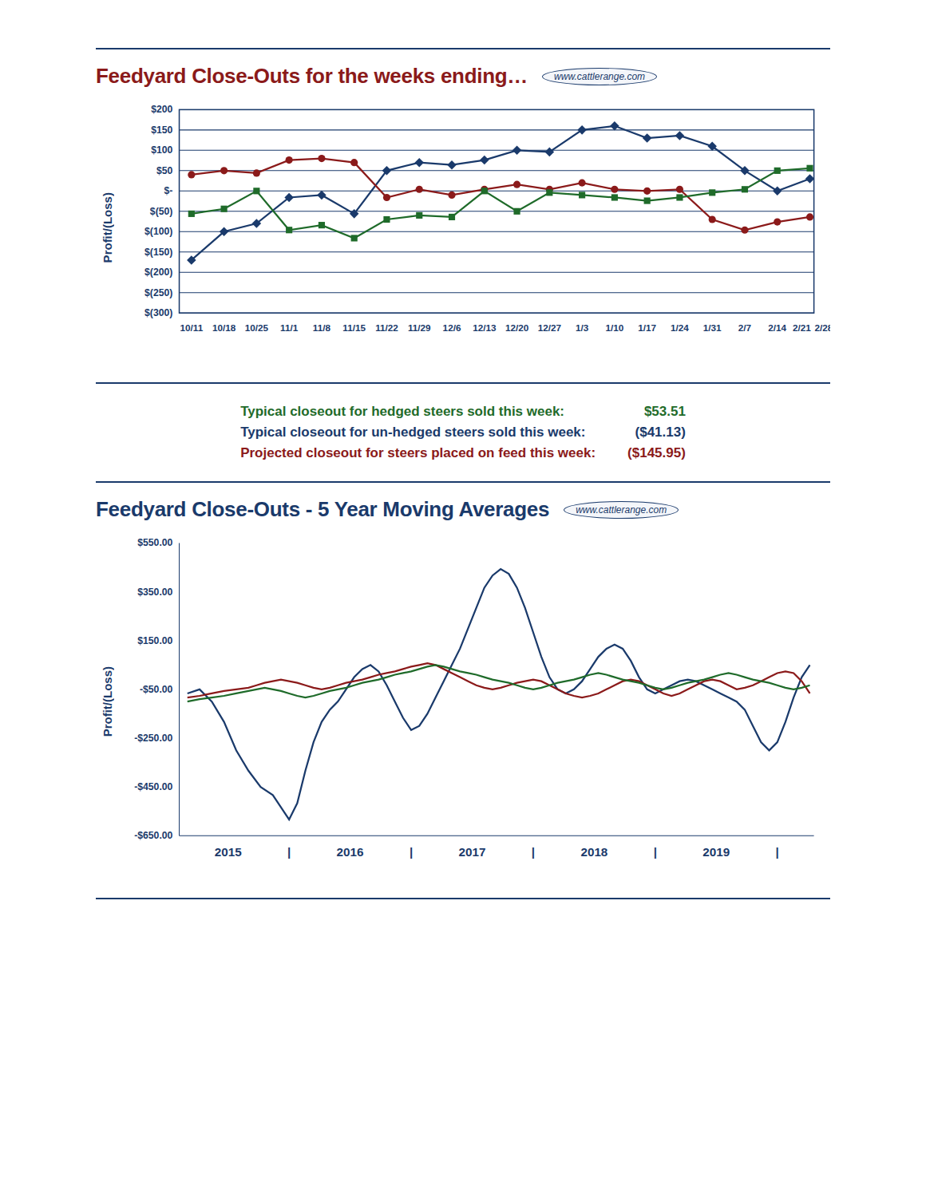Feedyard Close-Outs for the weeks ending… www.cattlerange.com
Profit/(Loss)
$200 $150 $100 $50 $- $(50) $(100) $(150) $(200) $(250) $(300) 10/11 10/18 10/25 11/1 11/8 11/15 11/22 11/29 12/6 12/13 12/20 12/27 1/3 1/10 1/17 1/24 1/31 2/7 2/14 2/21 2/28
| Typical closeout for hedged steers sold this week: | $53.51 |
| Typical closeout for un-hedged steers sold this week: | ($41.13) |
| Projected closeout for steers placed on feed this week: | ($145.95) |
Feedyard Close-Outs - 5 Year Moving Averages www.cattlerange.com
Profit/(Loss)
$550.00 $350.00 $150.00 -$50.00 -$250.00 -$450.00 -$650.00 2015 | 2016 | 2017 | 2018 | 2019 |